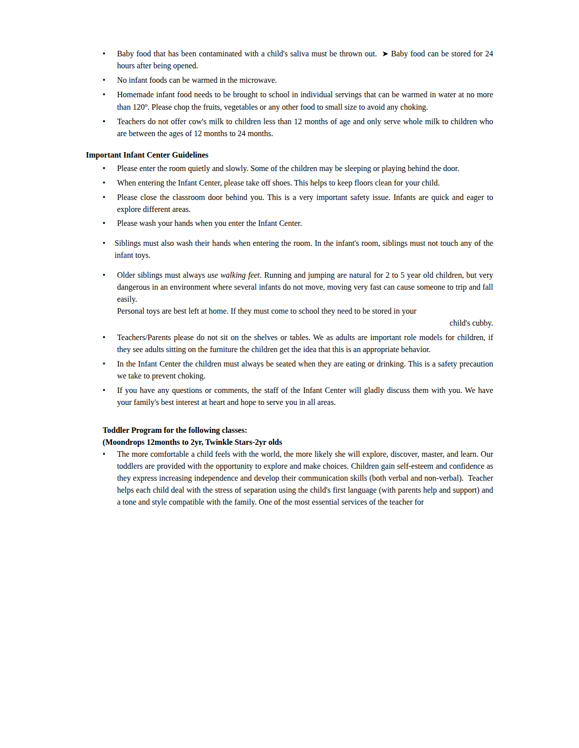Baby food that has been contaminated with a child's saliva must be thrown out. ➤ Baby food can be stored for 24 hours after being opened.
No infant foods can be warmed in the microwave.
Homemade infant food needs to be brought to school in individual servings that can be warmed in water at no more than 120o. Please chop the fruits, vegetables or any other food to small size to avoid any choking.
Teachers do not offer cow's milk to children less than 12 months of age and only serve whole milk to children who are between the ages of 12 months to 24 months.
Important Infant Center Guidelines
Please enter the room quietly and slowly. Some of the children may be sleeping or playing behind the door.
When entering the Infant Center, please take off shoes. This helps to keep floors clean for your child.
Please close the classroom door behind you. This is a very important safety issue. Infants are quick and eager to explore different areas.
Please wash your hands when you enter the Infant Center.
Siblings must also wash their hands when entering the room. In the infant's room, siblings must not touch any of the infant toys.
Older siblings must always use walking feet. Running and jumping are natural for 2 to 5 year old children, but very dangerous in an environment where several infants do not move, moving very fast can cause someone to trip and fall easily.
Personal toys are best left at home. If they must come to school they need to be stored in your
child's cubby.
Teachers/Parents please do not sit on the shelves or tables. We as adults are important role models for children, if they see adults sitting on the furniture the children get the idea that this is an appropriate behavior.
In the Infant Center the children must always be seated when they are eating or drinking. This is a safety precaution we take to prevent choking.
If you have any questions or comments, the staff of the Infant Center will gladly discuss them with you. We have your family's best interest at heart and hope to serve you in all areas.
Toddler Program for the following classes:
(Moondrops 12months to 2yr, Twinkle Stars-2yr olds
The more comfortable a child feels with the world, the more likely she will explore, discover, master, and learn. Our toddlers are provided with the opportunity to explore and make choices. Children gain self-esteem and confidence as they express increasing independence and develop their communication skills (both verbal and non-verbal). Teacher helps each child deal with the stress of separation using the child's first language (with parents help and support) and a tone and style compatible with the family. One of the most essential services of the teacher for